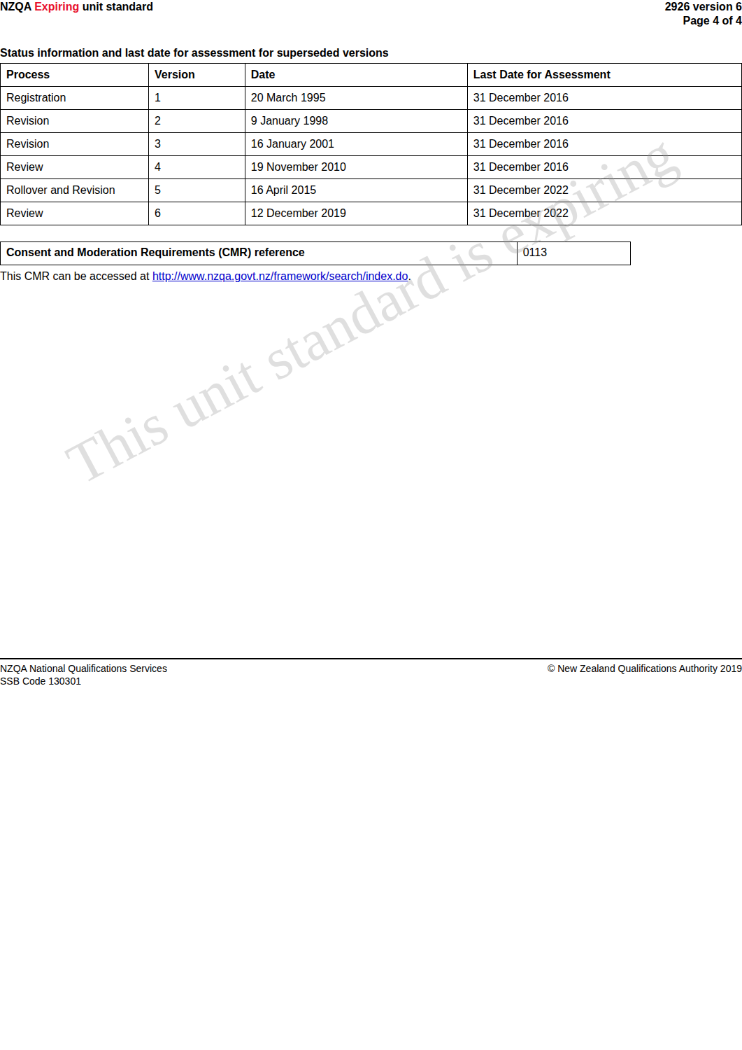NZQA Expiring unit standard
2926 version 6
Page 4 of 4
Status information and last date for assessment for superseded versions
| Process | Version | Date | Last Date for Assessment |
| --- | --- | --- | --- |
| Registration | 1 | 20 March 1995 | 31 December 2016 |
| Revision | 2 | 9 January 1998 | 31 December 2016 |
| Revision | 3 | 16 January 2001 | 31 December 2016 |
| Review | 4 | 19 November 2010 | 31 December 2016 |
| Rollover and Revision | 5 | 16 April 2015 | 31 December 2022 |
| Review | 6 | 12 December 2019 | 31 December 2022 |
| Consent and Moderation Requirements (CMR) reference | 0113 |
This CMR can be accessed at http://www.nzqa.govt.nz/framework/search/index.do.
This unit standard is expiring
NZQA National Qualifications Services
SSB Code 130301
© New Zealand Qualifications Authority 2019